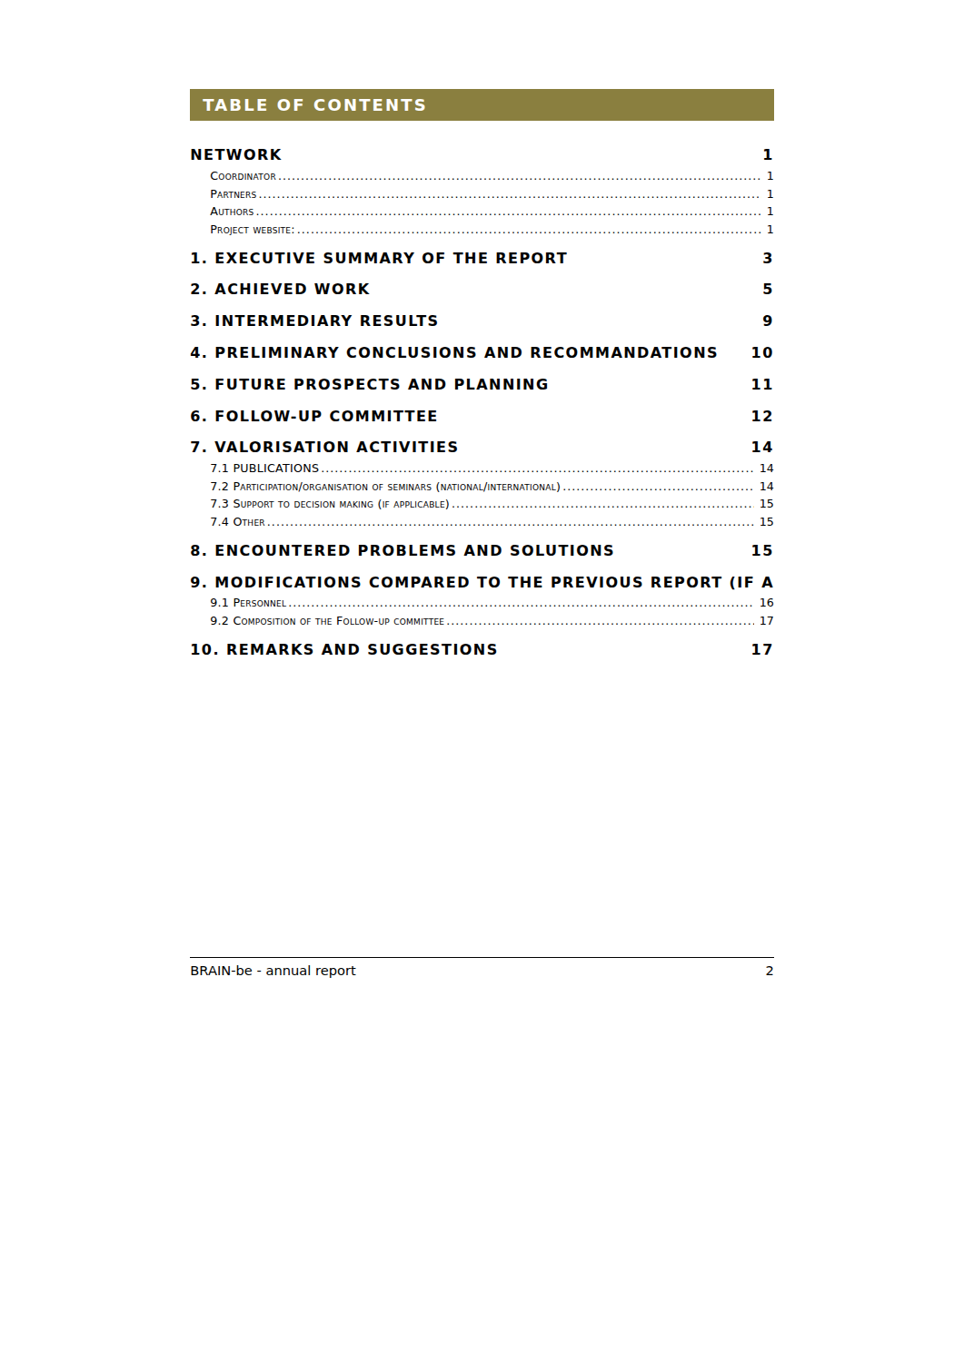TABLE OF CONTENTS
NETWORK 1
Coordinator .......................................................................................................................................................... 1
Partners .................................................................................................................................................................. 1
Authors .................................................................................................................................................................... 1
Project website: .............................................................................................................................................. 1
1. EXECUTIVE SUMMARY OF THE REPORT 3
2. ACHIEVED WORK 5
3. INTERMEDIARY RESULTS 9
4. PRELIMINARY CONCLUSIONS AND RECOMMANDATIONS 10
5. FUTURE PROSPECTS AND PLANNING 11
6. FOLLOW-UP COMMITTEE 12
7. VALORISATION ACTIVITIES 14
7.1 Publications ................................................................................................................................................. 14
7.2 Participation/organisation of seminars (national/international) ..................................................... 14
7.3 Support to decision making (if applicable) ................................................................................................. 15
7.4 Other ................................................................................................................................................................. 15
8. ENCOUNTERED PROBLEMS AND SOLUTIONS 15
9. MODIFICATIONS COMPARED TO THE PREVIOUS REPORT (IF APPLICABLE) 16
9.1 Personnel ......................................................................................................................................................... 16
9.2 Composition of the Follow-up committee .................................................................................................. 17
10. REMARKS AND SUGGESTIONS 17
BRAIN-be - annual report 2